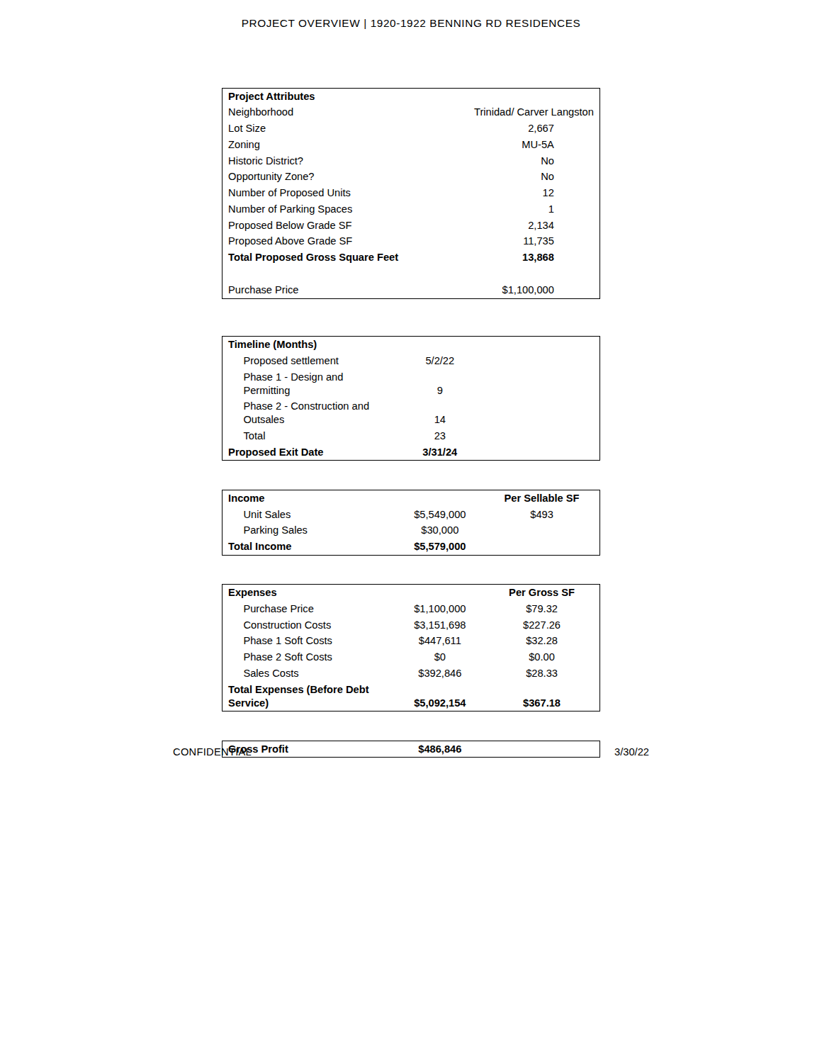PROJECT OVERVIEW | 1920-1922 BENNING RD RESIDENCES
| Project Attributes | |
| Neighborhood | Trinidad/ Carver Langston |
| Lot Size | 2,667 |
| Zoning | MU-5A |
| Historic District? | No |
| Opportunity Zone? | No |
| Number of Proposed Units | 12 |
| Number of Parking Spaces | 1 |
| Proposed Below Grade SF | 2,134 |
| Proposed Above Grade SF | 11,735 |
| Total Proposed Gross Square Feet | 13,868 |
| Purchase Price | $1,100,000 |
| Timeline (Months) | | |
| Proposed settlement | 5/2/22 | |
| Phase 1 - Design and Permitting | 9 | |
| Phase 2 - Construction and Outsales | 14 | |
| Total | 23 | |
| Proposed Exit Date | 3/31/24 | |
| Income | | Per Sellable SF |
| Unit Sales | $5,549,000 | $493 |
| Parking Sales | $30,000 | |
| Total Income | $5,579,000 | |
| Expenses | | Per Gross SF |
| Purchase Price | $1,100,000 | $79.32 |
| Construction Costs | $3,151,698 | $227.26 |
| Phase 1 Soft Costs | $447,611 | $32.28 |
| Phase 2 Soft Costs | $0 | $0.00 |
| Sales Costs | $392,846 | $28.33 |
| Total Expenses (Before Debt Service) | $5,092,154 | $367.18 |
| Gross Profit | $486,846 | |
CONFIDENTIAL
3/30/22